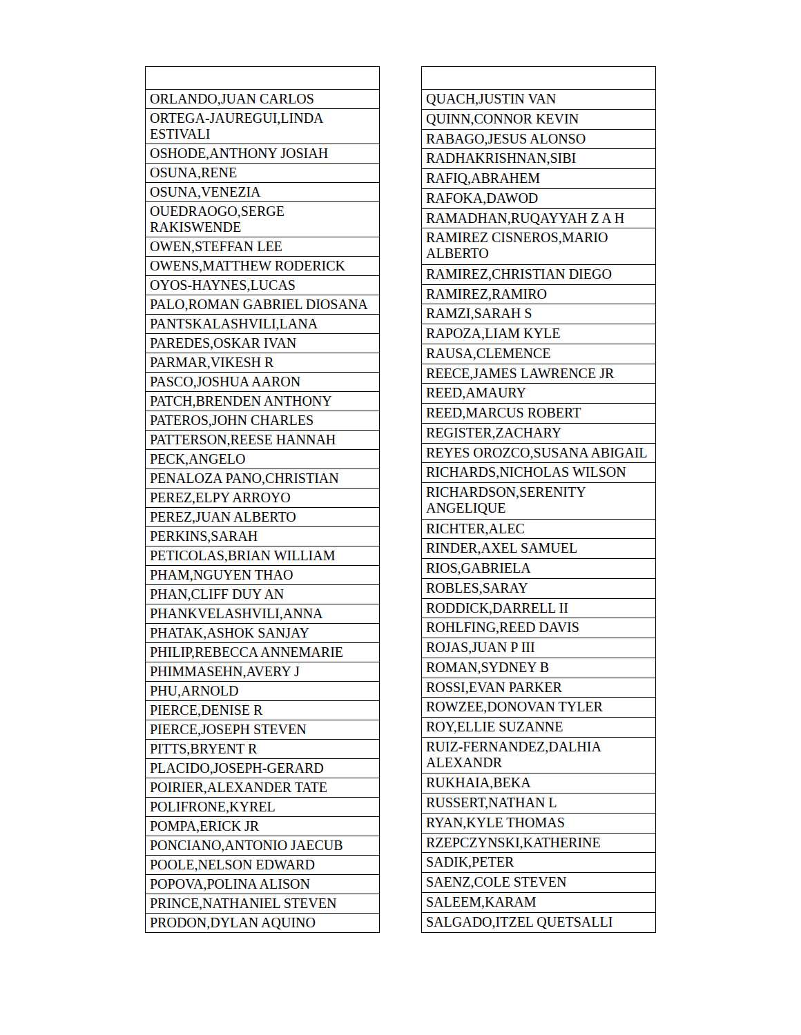| ORLANDO,JUAN CARLOS |
| ORTEGA-JAUREGUI,LINDA ESTIVALI |
| OSHODE,ANTHONY JOSIAH |
| OSUNA,RENE |
| OSUNA,VENEZIA |
| OUEDRAOGO,SERGE RAKISWENDE |
| OWEN,STEFFAN LEE |
| OWENS,MATTHEW RODERICK |
| OYOS-HAYNES,LUCAS |
| PALO,ROMAN GABRIEL DIOSANA |
| PANTSKALASHVILI,LANA |
| PAREDES,OSKAR IVAN |
| PARMAR,VIKESH R |
| PASCO,JOSHUA AARON |
| PATCH,BRENDEN ANTHONY |
| PATEROS,JOHN CHARLES |
| PATTERSON,REESE HANNAH |
| PECK,ANGELO |
| PENALOZA PANO,CHRISTIAN |
| PEREZ,ELPY ARROYO |
| PEREZ,JUAN ALBERTO |
| PERKINS,SARAH |
| PETICOLAS,BRIAN WILLIAM |
| PHAM,NGUYEN THAO |
| PHAN,CLIFF DUY AN |
| PHANKVELASHVILI,ANNA |
| PHATAK,ASHOK SANJAY |
| PHILIP,REBECCA ANNEMARIE |
| PHIMMASEHN,AVERY J |
| PHU,ARNOLD |
| PIERCE,DENISE R |
| PIERCE,JOSEPH STEVEN |
| PITTS,BRYENT R |
| PLACIDO,JOSEPH-GERARD |
| POIRIER,ALEXANDER TATE |
| POLIFRONE,KYREL |
| POMPA,ERICK JR |
| PONCIANO,ANTONIO JAECUB |
| POOLE,NELSON EDWARD |
| POPOVA,POLINA ALISON |
| PRINCE,NATHANIEL STEVEN |
| PRODON,DYLAN AQUINO |
| QUACH,JUSTIN VAN |
| QUINN,CONNOR KEVIN |
| RABAGO,JESUS ALONSO |
| RADHAKRISHNAN,SIBI |
| RAFIQ,ABRAHEM |
| RAFOKA,DAWOD |
| RAMADHAN,RUQAYYAH Z A H |
| RAMIREZ CISNEROS,MARIO ALBERTO |
| RAMIREZ,CHRISTIAN DIEGO |
| RAMIREZ,RAMIRO |
| RAMZI,SARAH S |
| RAPOZA,LIAM KYLE |
| RAUSA,CLEMENCE |
| REECE,JAMES LAWRENCE JR |
| REED,AMAURY |
| REED,MARCUS ROBERT |
| REGISTER,ZACHARY |
| REYES OROZCO,SUSANA ABIGAIL |
| RICHARDS,NICHOLAS WILSON |
| RICHARDSON,SERENITY ANGELIQUE |
| RICHTER,ALEC |
| RINDER,AXEL SAMUEL |
| RIOS,GABRIELA |
| ROBLES,SARAY |
| RODDICK,DARRELL II |
| ROHLFING,REED DAVIS |
| ROJAS,JUAN P III |
| ROMAN,SYDNEY B |
| ROSSI,EVAN PARKER |
| ROWZEE,DONOVAN TYLER |
| ROY,ELLIE SUZANNE |
| RUIZ-FERNANDEZ,DALHIA ALEXANDR |
| RUKHAIA,BEKA |
| RUSSERT,NATHAN L |
| RYAN,KYLE THOMAS |
| RZEPCZYNSKI,KATHERINE |
| SADIK,PETER |
| SAENZ,COLE STEVEN |
| SALEEM,KARAM |
| SALGADO,ITZEL QUETSALLI |